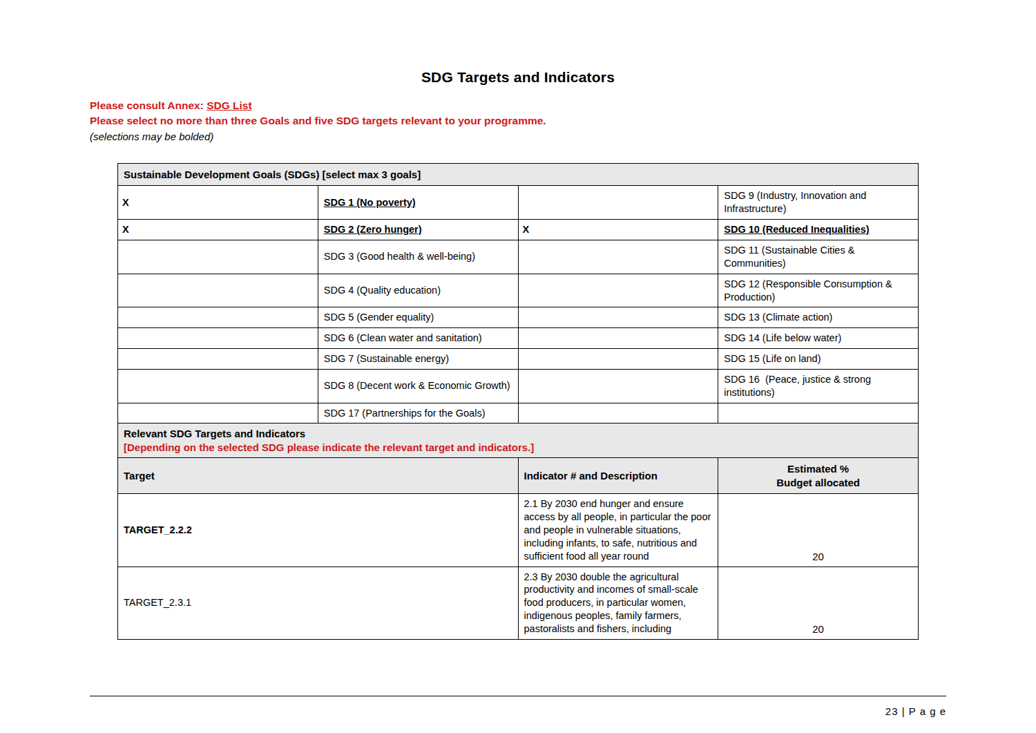SDG Targets and Indicators
Please consult Annex: SDG List
Please select no more than three Goals and five SDG targets relevant to your programme.
(selections may be bolded)
| Sustainable Development Goals (SDGs) [select max 3 goals] |
| X | SDG 1 (No poverty) | | SDG 9 (Industry, Innovation and Infrastructure) |
| X | SDG 2 (Zero hunger) | X | SDG 10 (Reduced Inequalities) |
| | SDG 3 (Good health & well-being) | | SDG 11 (Sustainable Cities & Communities) |
| | SDG 4 (Quality education) | | SDG 12 (Responsible Consumption & Production) |
| | SDG 5 (Gender equality) | | SDG 13 (Climate action) |
| | SDG 6 (Clean water and sanitation) | | SDG 14 (Life below water) |
| | SDG 7 (Sustainable energy) | | SDG 15 (Life on land) |
| | SDG 8 (Decent work & Economic Growth) | | SDG 16 (Peace, justice & strong institutions) |
| | SDG 17 (Partnerships for the Goals) | | |
| Relevant SDG Targets and Indicators [Depending on the selected SDG please indicate the relevant target and indicators.] |
| Target | Indicator # and Description | Estimated % Budget allocated |
| TARGET_2.2.2 | 2.1 By 2030 end hunger and ensure access by all people, in particular the poor and people in vulnerable situations, including infants, to safe, nutritious and sufficient food all year round | 20 |
| TARGET_2.3.1 | 2.3 By 2030 double the agricultural productivity and incomes of small-scale food producers, in particular women, indigenous peoples, family farmers, pastoralists and fishers, including | 20 |
23 | P a g e